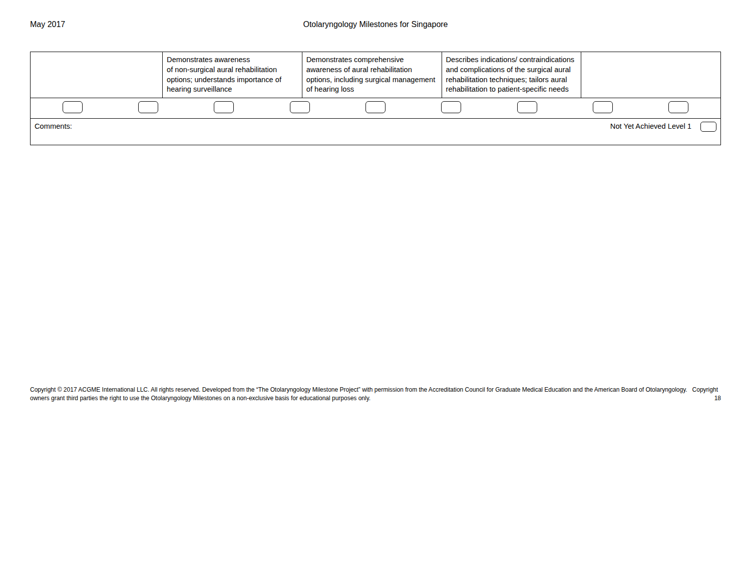May 2017
Otolaryngology Milestones for Singapore
| | Demonstrates awareness of non-surgical aural rehabilitation options; understands importance of hearing surveillance | Demonstrates comprehensive awareness of aural rehabilitation options, including surgical management of hearing loss | Describes indications/ contraindications and complications of the surgical aural rehabilitation techniques; tailors aural rehabilitation to patient-specific needs | |
| Comments: Not Yet Achieved Level 1 |
Copyright © 2017 ACGME International LLC. All rights reserved. Developed from the “The Otolaryngology Milestone Project” with permission from the Accreditation Council for Graduate Medical Education and the American Board of Otolaryngology. Copyright owners grant third parties the right to use the Otolaryngology Milestones on a non-exclusive basis for educational purposes only. 18